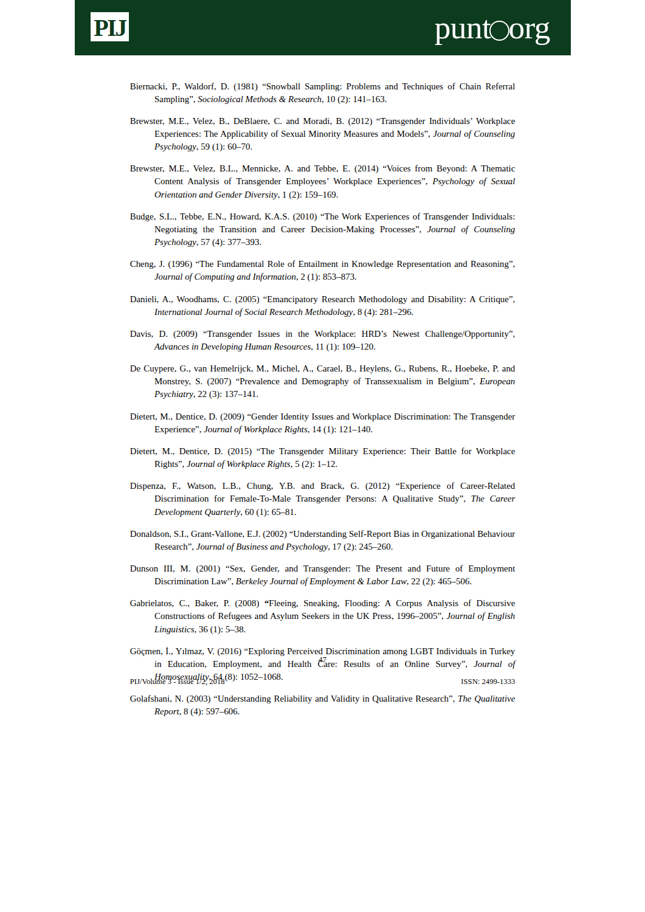PIJ
punt org
Biernacki, P., Waldorf, D. (1981) “Snowball Sampling: Problems and Techniques of Chain Referral Sampling”, Sociological Methods & Research, 10 (2): 141–163.
Brewster, M.E., Velez, B., DeBlaere, C. and Moradi, B. (2012) “Transgender Individuals’ Workplace Experiences: The Applicability of Sexual Minority Measures and Models”, Journal of Counseling Psychology, 59 (1): 60–70.
Brewster, M.E., Velez, B.L., Mennicke, A. and Tebbe, E. (2014) “Voices from Beyond: A Thematic Content Analysis of Transgender Employees’ Workplace Experiences”, Psychology of Sexual Orientation and Gender Diversity, 1 (2): 159–169.
Budge, S.L., Tebbe, E.N., Howard, K.A.S. (2010) “The Work Experiences of Transgender Individuals: Negotiating the Transition and Career Decision-Making Processes”, Journal of Counseling Psychology, 57 (4): 377–393.
Cheng, J. (1996) “The Fundamental Role of Entailment in Knowledge Representation and Reasoning”, Journal of Computing and Information, 2 (1): 853–873.
Danieli, A., Woodhams, C. (2005) “Emancipatory Research Methodology and Disability: A Critique”, International Journal of Social Research Methodology, 8 (4): 281–296.
Davis, D. (2009) “Transgender Issues in the Workplace: HRD’s Newest Challenge/Opportunity”, Advances in Developing Human Resources, 11 (1): 109–120.
De Cuypere, G., van Hemelrijck, M., Michel, A., Carael, B., Heylens, G., Rubens, R., Hoebeke, P. and Monstrey, S. (2007) “Prevalence and Demography of Transsexualism in Belgium”, European Psychiatry, 22 (3): 137–141.
Dietert, M., Dentice, D. (2009) “Gender Identity Issues and Workplace Discrimination: The Transgender Experience”, Journal of Workplace Rights, 14 (1): 121–140.
Dietert, M., Dentice, D. (2015) “The Transgender Military Experience: Their Battle for Workplace Rights”, Journal of Workplace Rights, 5 (2): 1–12.
Dispenza, F., Watson, L.B., Chung, Y.B. and Brack, G. (2012) “Experience of Career-Related Discrimination for Female-To-Male Transgender Persons: A Qualitative Study”, The Career Development Quarterly, 60 (1): 65–81.
Donaldson, S.I., Grant-Vallone, E.J. (2002) “Understanding Self-Report Bias in Organizational Behaviour Research”, Journal of Business and Psychology, 17 (2): 245–260.
Dunson III, M. (2001) “Sex, Gender, and Transgender: The Present and Future of Employment Discrimination Law”, Berkeley Journal of Employment & Labor Law, 22 (2): 465–506.
Gabrielatos, C., Baker, P. (2008) “Fleeing, Sneaking, Flooding: A Corpus Analysis of Discursive Constructions of Refugees and Asylum Seekers in the UK Press, 1996–2005”, Journal of English Linguistics, 36 (1): 5–38.
Göçmen, İ., Yılmaz, V. (2016) “Exploring Perceived Discrimination among LGBT Individuals in Turkey in Education, Employment, and Health Care: Results of an Online Survey”, Journal of Homosexuality, 64 (8): 1052–1068.
Golafshani, N. (2003) “Understanding Reliability and Validity in Qualitative Research”, The Qualitative Report, 8 (4): 597–606.
47
PIJ/Volume 3 - Issue 1/2, 2018 ISSN: 2499-1333